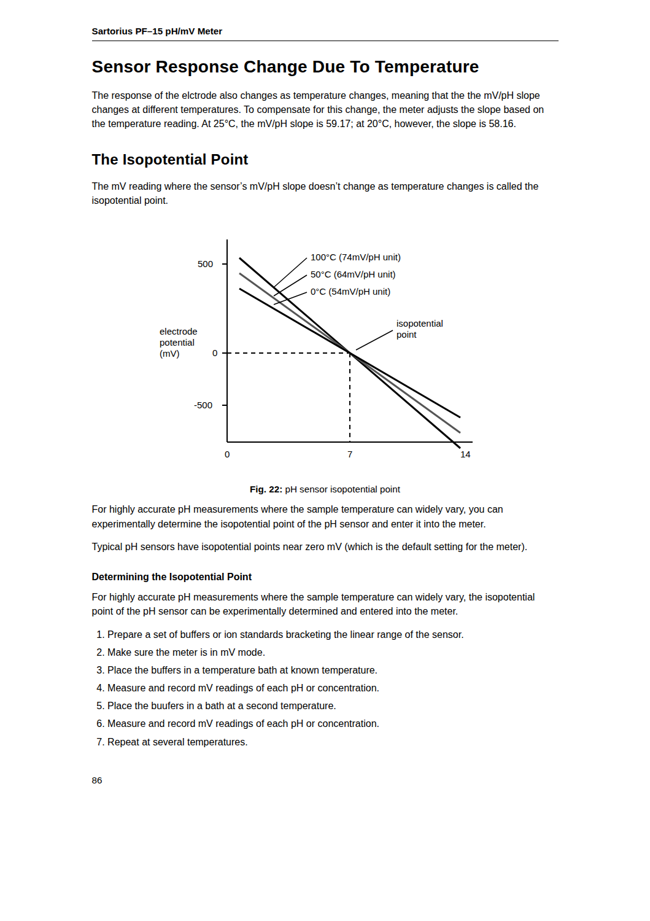Sartorius PF–15 pH/mV Meter
Sensor Response Change Due To Temperature
The response of the elctrode also changes as temperature changes, meaning that the the mV/pH slope changes at different temperatures. To compensate for this change, the meter adjusts the slope based on the temperature reading. At 25°C, the mV/pH slope is 59.17; at 20°C, however, the slope is 58.16.
The Isopotential Point
The mV reading where the sensor’s mV/pH slope doesn’t change as temperature changes is called the isopotential point.
500 0 -500 0 7 14 electrode potential (mV) 100°C (74mV/pH unit) 50°C (64mV/pH unit) 0°C (54mV/pH unit) isopotential point
Fig. 22: pH sensor isopotential point
For highly accurate pH measurements where the sample temperature can widely vary, you can experimentally determine the isopotential point of the pH sensor and enter it into the meter.
Typical pH sensors have isopotential points near zero mV (which is the default setting for the meter).
Determining the Isopotential Point
For highly accurate pH measurements where the sample temperature can widely vary, the isopotential point of the pH sensor can be experimentally determined and entered into the meter.
Prepare a set of buffers or ion standards bracketing the linear range of the sensor.
Make sure the meter is in mV mode.
Place the buffers in a temperature bath at known temperature.
Measure and record mV readings of each pH or concentration.
Place the buufers in a bath at a second temperature.
Measure and record mV readings of each pH or concentration.
Repeat at several temperatures.
86